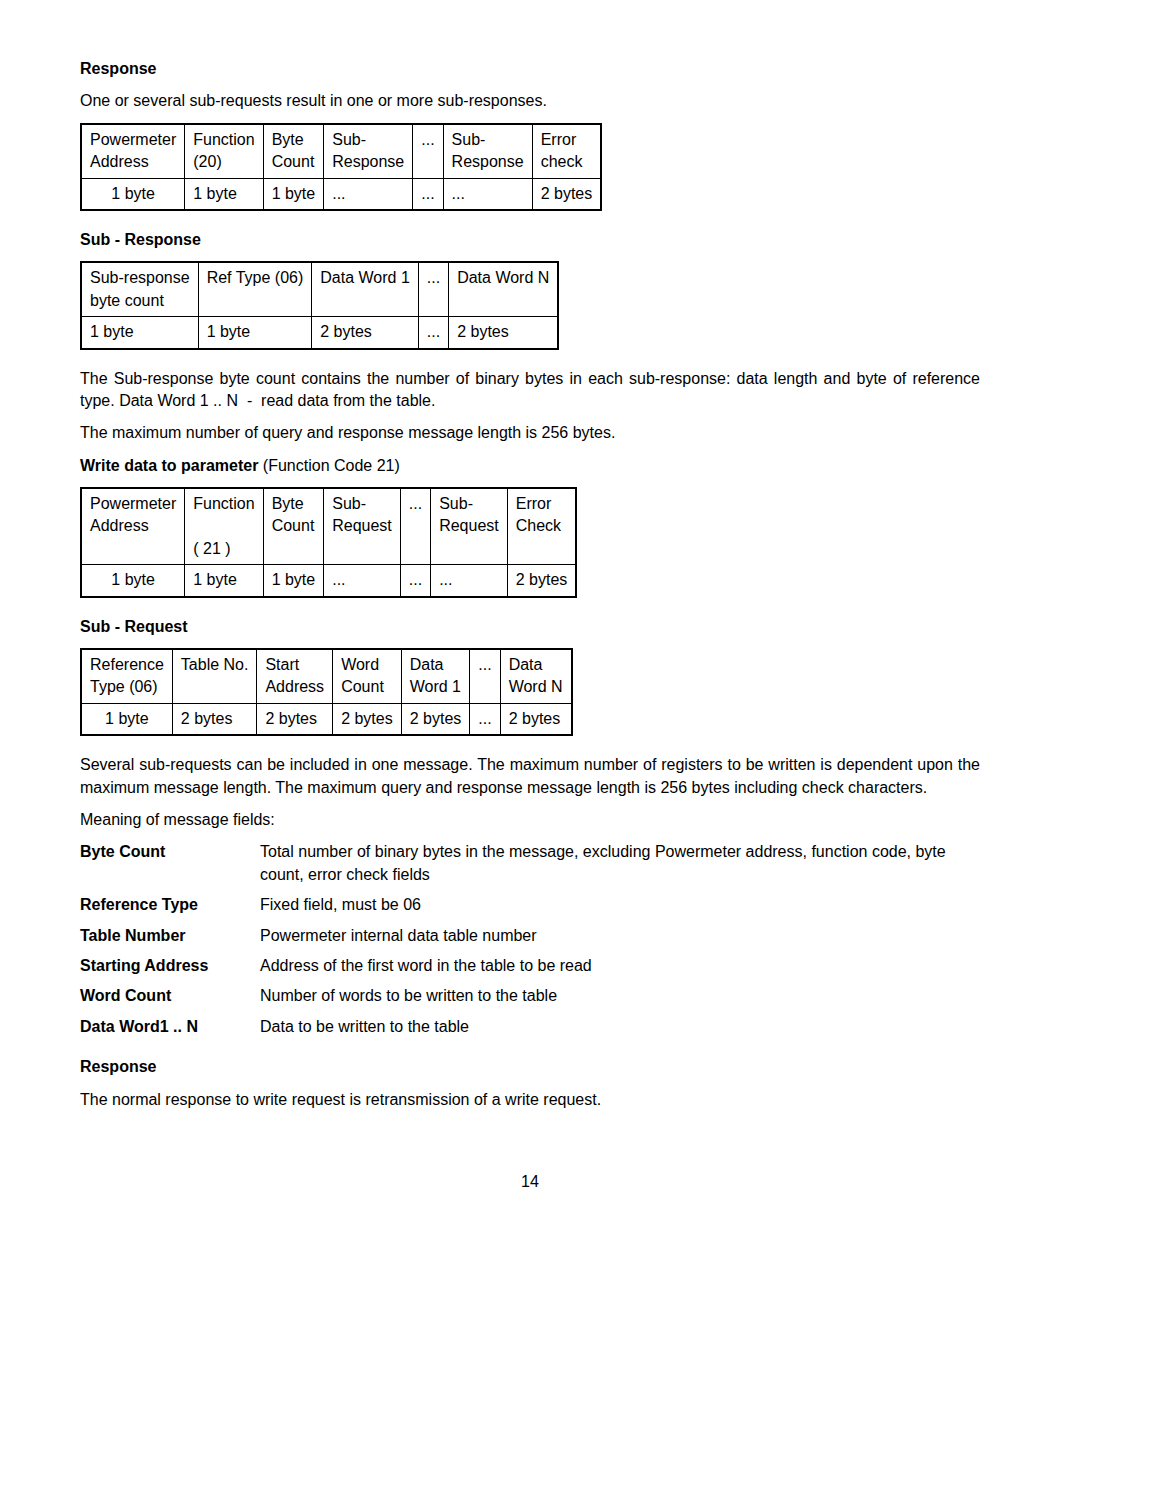Response
One or several sub-requests result in one or more sub-responses.
| Powermeter Address | Function (20) | Byte Count | Sub- Response | ... | Sub- Response | Error check |
| 1 byte | 1 byte | 1 byte | ... | ... | ... | 2 bytes |
Sub - Response
| Sub-response byte count | Ref Type (06) | Data Word 1 | ... | Data Word N |
| 1 byte | 1 byte | 2 bytes | ... | 2 bytes |
The Sub-response byte count contains the number of binary bytes in each sub-response: data length and byte of reference type. Data Word 1 .. N - read data from the table.
The maximum number of query and response message length is 256 bytes.
Write data to parameter (Function Code 21)
| Powermeter Address | Function ( 21 ) | Byte Count | Sub- Request | ... | Sub- Request | Error Check |
| 1 byte | 1 byte | 1 byte | ... | ... | ... | 2 bytes |
Sub - Request
| Reference Type (06) | Table No. | Start Address | Word Count | Data Word 1 | ... | Data Word N |
| 1 byte | 2 bytes | 2 bytes | 2 bytes | 2 bytes | ... | 2 bytes |
Several sub-requests can be included in one message. The maximum number of registers to be written is dependent upon the maximum message length. The maximum query and response message length is 256 bytes including check characters.
Meaning of message fields:
Byte Count
Total number of binary bytes in the message, excluding Powermeter address, function code, byte count, error check fields
Reference Type
Fixed field, must be 06
Table Number
Powermeter internal data table number
Starting Address
Address of the first word in the table to be read
Word Count
Number of words to be written to the table
Data Word1 .. N
Data to be written to the table
Response
The normal response to write request is retransmission of a write request.
14